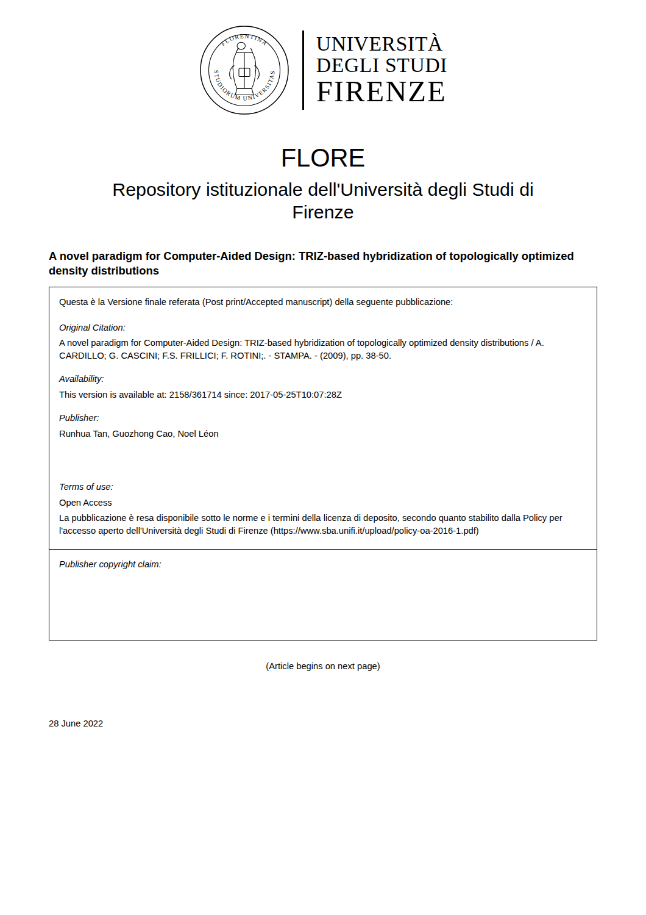FLORENTINA STUDIORUM UNIVERSITAS
UNIVERSITÀ
DEGLI STUDI
FIRENZE
FLORE
Repository istituzionale dell'Università degli Studi di
Firenze
A novel paradigm for Computer-Aided Design: TRIZ-based hybridization of topologically optimized density distributions
Questa è la Versione finale referata (Post print/Accepted manuscript) della seguente pubblicazione:
Original Citation:
A novel paradigm for Computer-Aided Design: TRIZ-based hybridization of topologically optimized density distributions / A. CARDILLO; G. CASCINI; F.S. FRILLICI; F. ROTINI;. - STAMPA. - (2009), pp. 38-50.
Availability:
This version is available at: 2158/361714 since: 2017-05-25T10:07:28Z
Publisher:
Runhua Tan, Guozhong Cao, Noel Léon
Terms of use:
Open Access
La pubblicazione è resa disponibile sotto le norme e i termini della licenza di deposito, secondo quanto stabilito dalla Policy per l'accesso aperto dell'Università degli Studi di Firenze (https://www.sba.unifi.it/upload/policy-oa-2016-1.pdf)
Publisher copyright claim:
(Article begins on next page)
28 June 2022